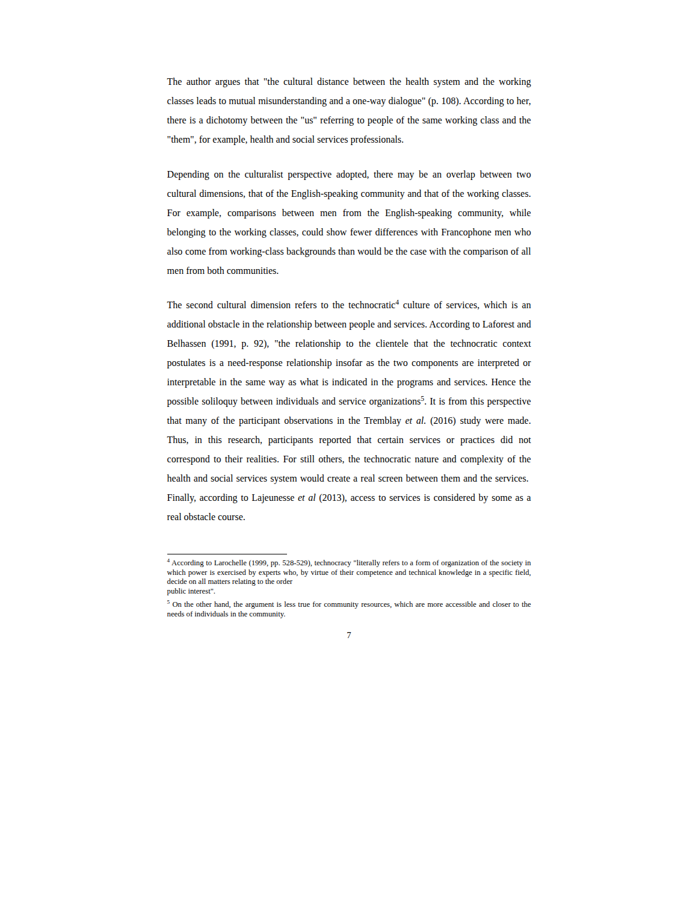The author argues that "the cultural distance between the health system and the working classes leads to mutual misunderstanding and a one-way dialogue" (p. 108). According to her, there is a dichotomy between the "us" referring to people of the same working class and the "them", for example, health and social services professionals.
Depending on the culturalist perspective adopted, there may be an overlap between two cultural dimensions, that of the English-speaking community and that of the working classes. For example, comparisons between men from the English-speaking community, while belonging to the working classes, could show fewer differences with Francophone men who also come from working-class backgrounds than would be the case with the comparison of all men from both communities.
The second cultural dimension refers to the technocratic4 culture of services, which is an additional obstacle in the relationship between people and services. According to Laforest and Belhassen (1991, p. 92), "the relationship to the clientele that the technocratic context postulates is a need-response relationship insofar as the two components are interpreted or interpretable in the same way as what is indicated in the programs and services. Hence the possible soliloquy between individuals and service organizations5. It is from this perspective that many of the participant observations in the Tremblay et al. (2016) study were made. Thus, in this research, participants reported that certain services or practices did not correspond to their realities. For still others, the technocratic nature and complexity of the health and social services system would create a real screen between them and the services. Finally, according to Lajeunesse et al (2013), access to services is considered by some as a real obstacle course.
4 According to Larochelle (1999, pp. 528-529), technocracy "literally refers to a form of organization of the society in which power is exercised by experts who, by virtue of their competence and technical knowledge in a specific field, decide on all matters relating to the order
public interest".
5 On the other hand, the argument is less true for community resources, which are more accessible and closer to the needs of individuals in the community.
7